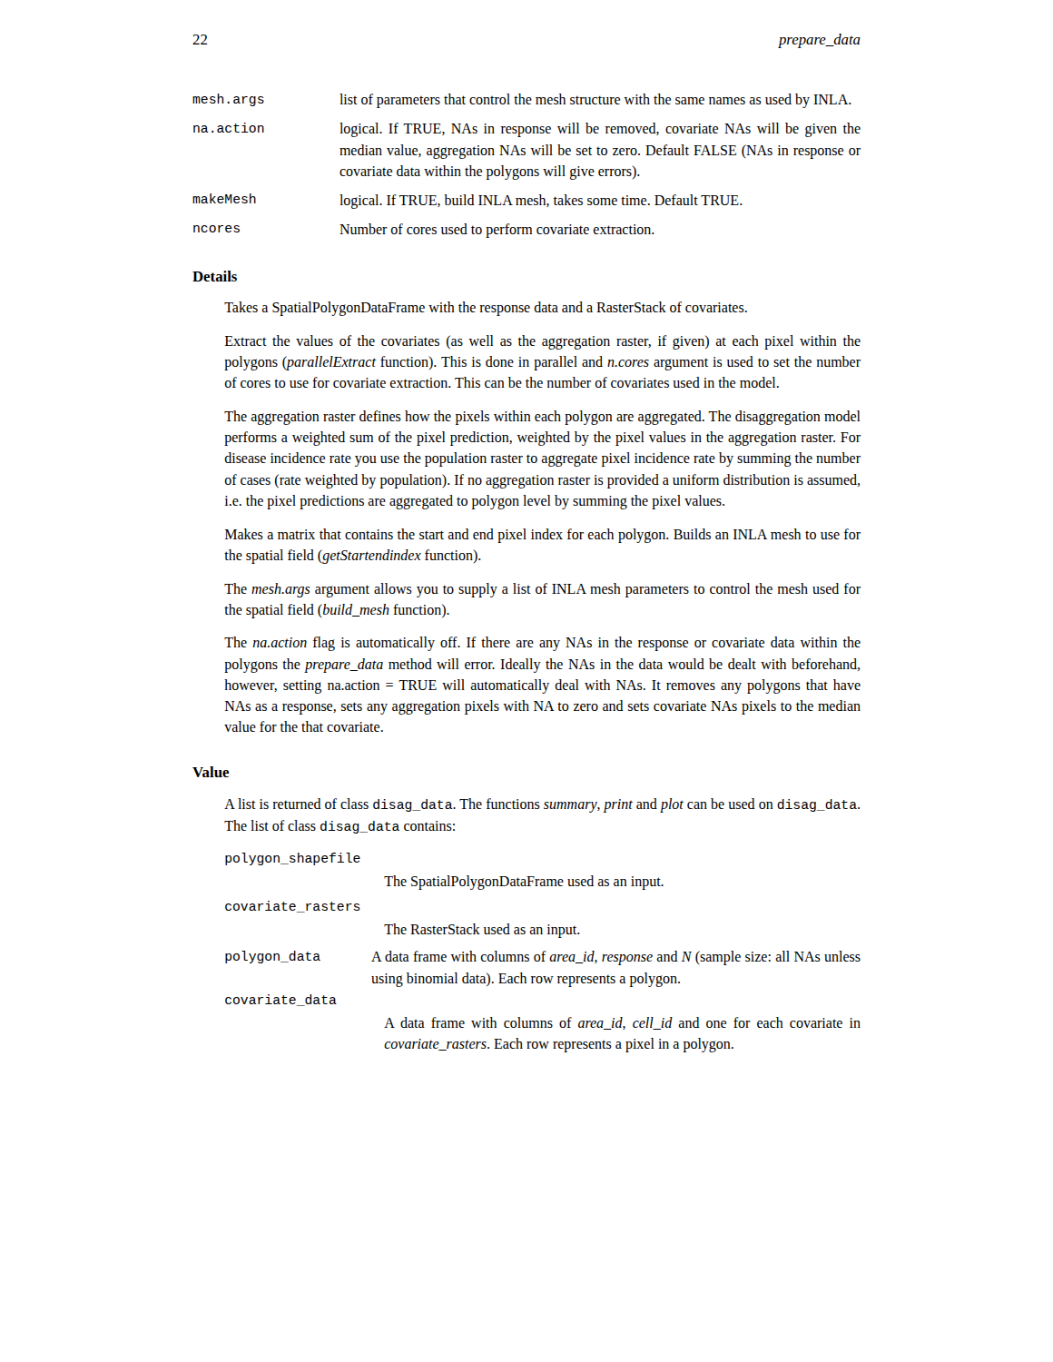22 prepare_data
mesh.args
list of parameters that control the mesh structure with the same names as used by INLA.
na.action
logical. If TRUE, NAs in response will be removed, covariate NAs will be given the median value, aggregation NAs will be set to zero. Default FALSE (NAs in response or covariate data within the polygons will give errors).
makeMesh
logical. If TRUE, build INLA mesh, takes some time. Default TRUE.
ncores
Number of cores used to perform covariate extraction.
Details
Takes a SpatialPolygonDataFrame with the response data and a RasterStack of covariates.
Extract the values of the covariates (as well as the aggregation raster, if given) at each pixel within the polygons (parallelExtract function). This is done in parallel and n.cores argument is used to set the number of cores to use for covariate extraction. This can be the number of covariates used in the model.
The aggregation raster defines how the pixels within each polygon are aggregated. The disaggregation model performs a weighted sum of the pixel prediction, weighted by the pixel values in the aggregation raster. For disease incidence rate you use the population raster to aggregate pixel incidence rate by summing the number of cases (rate weighted by population). If no aggregation raster is provided a uniform distribution is assumed, i.e. the pixel predictions are aggregated to polygon level by summing the pixel values.
Makes a matrix that contains the start and end pixel index for each polygon. Builds an INLA mesh to use for the spatial field (getStartendindex function).
The mesh.args argument allows you to supply a list of INLA mesh parameters to control the mesh used for the spatial field (build_mesh function).
The na.action flag is automatically off. If there are any NAs in the response or covariate data within the polygons the prepare_data method will error. Ideally the NAs in the data would be dealt with beforehand, however, setting na.action = TRUE will automatically deal with NAs. It removes any polygons that have NAs as a response, sets any aggregation pixels with NA to zero and sets covariate NAs pixels to the median value for the that covariate.
Value
A list is returned of class disag_data. The functions summary, print and plot can be used on disag_data. The list of class disag_data contains:
polygon_shapefile
The SpatialPolygonDataFrame used as an input.
covariate_rasters
The RasterStack used as an input.
polygon_data
A data frame with columns of area_id, response and N (sample size: all NAs unless using binomial data). Each row represents a polygon.
covariate_data
A data frame with columns of area_id, cell_id and one for each covariate in covariate_rasters. Each row represents a pixel in a polygon.